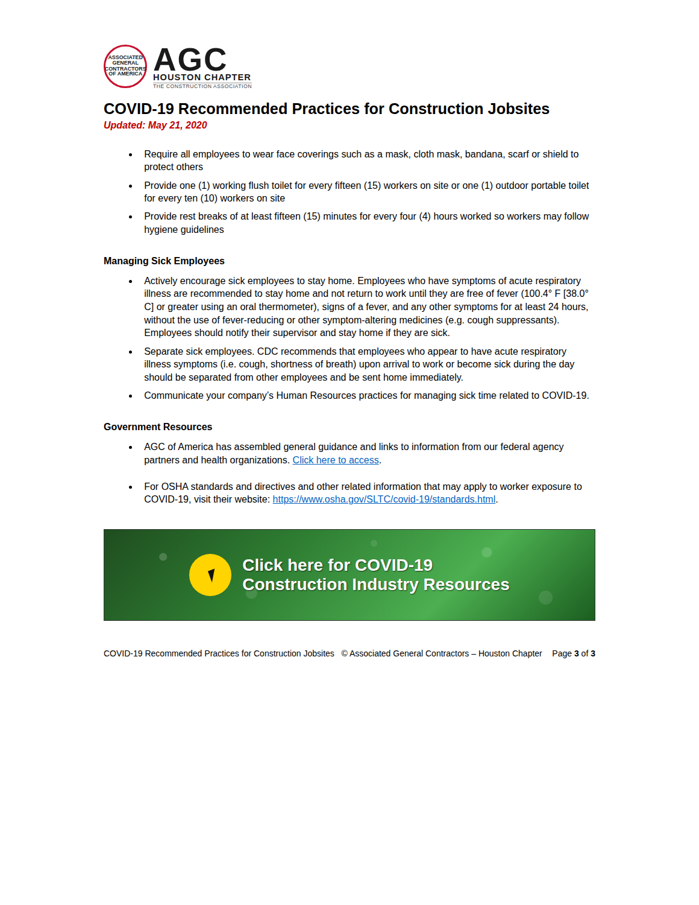ASSOCIATED
GENERAL
CONTRACTORS
OF AMERICA
AGC
HOUSTON CHAPTER
THE CONSTRUCTION ASSOCIATION
COVID-19 Recommended Practices for Construction Jobsites
Updated: May 21, 2020
Require all employees to wear face coverings such as a mask, cloth mask, bandana, scarf or shield to protect others
Provide one (1) working flush toilet for every fifteen (15) workers on site or one (1) outdoor portable toilet for every ten (10) workers on site
Provide rest breaks of at least fifteen (15) minutes for every four (4) hours worked so workers may follow hygiene guidelines
Managing Sick Employees
Actively encourage sick employees to stay home. Employees who have symptoms of acute respiratory illness are recommended to stay home and not return to work until they are free of fever (100.4° F [38.0° C] or greater using an oral thermometer), signs of a fever, and any other symptoms for at least 24 hours, without the use of fever-reducing or other symptom-altering medicines (e.g. cough suppressants). Employees should notify their supervisor and stay home if they are sick.
Separate sick employees. CDC recommends that employees who appear to have acute respiratory illness symptoms (i.e. cough, shortness of breath) upon arrival to work or become sick during the day should be separated from other employees and be sent home immediately.
Communicate your company’s Human Resources practices for managing sick time related to COVID-19.
Government Resources
AGC of America has assembled general guidance and links to information from our federal agency partners and health organizations. Click here to access.
For OSHA standards and directives and other related information that may apply to worker exposure to COVID-19, visit their website: https://www.osha.gov/SLTC/covid-19/standards.html.
Click here for COVID-19
Construction Industry Resources
COVID-19 Recommended Practices for Construction Jobsites © Associated General Contractors – Houston Chapter
Page 3 of 3